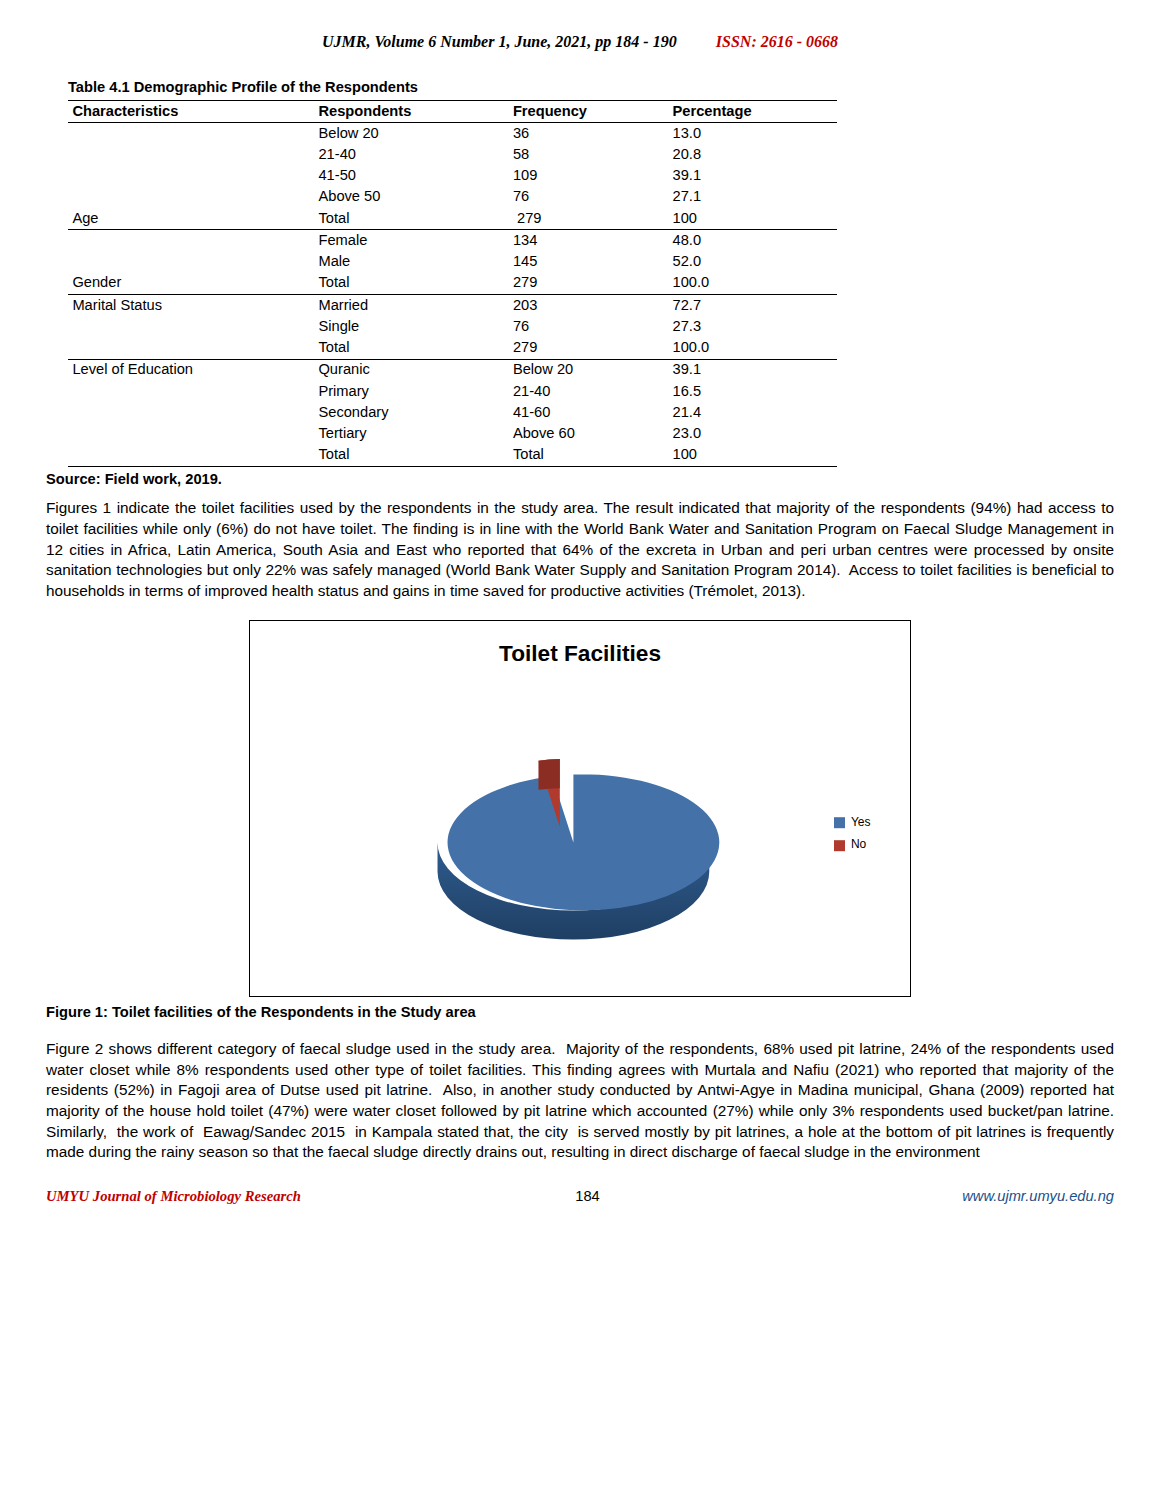UJMR, Volume 6 Number 1, June, 2021, pp 184 - 190 ISSN: 2616 - 0668
Table 4.1 Demographic Profile of the Respondents
| Characteristics | Respondents | Frequency | Percentage |
| --- | --- | --- | --- |
| | Below 20 | 36 | 13.0 |
| | 21-40 | 58 | 20.8 |
| | 41-50 | 109 | 39.1 |
| | Above 50 | 76 | 27.1 |
| Age | Total | 279 | 100 |
| | Female | 134 | 48.0 |
| | Male | 145 | 52.0 |
| Gender | Total | 279 | 100.0 |
| Marital Status | Married | 203 | 72.7 |
| | Single | 76 | 27.3 |
| | Total | 279 | 100.0 |
| Level of Education | Quranic | Below 20 | 39.1 |
| | Primary | 21-40 | 16.5 |
| | Secondary | 41-60 | 21.4 |
| | Tertiary | Above 60 | 23.0 |
| | Total | Total | 100 |
Source: Field work, 2019.
Figures 1 indicate the toilet facilities used by the respondents in the study area. The result indicated that majority of the respondents (94%) had access to toilet facilities while only (6%) do not have toilet. The finding is in line with the World Bank Water and Sanitation Program on Faecal Sludge Management in 12 cities in Africa, Latin America, South Asia and East who reported that 64% of the excreta in Urban and peri urban centres were processed by onsite sanitation technologies but only 22% was safely managed (World Bank Water Supply and Sanitation Program 2014). Access to toilet facilities is beneficial to households in terms of improved health status and gains in time saved for productive activities (Trémolet, 2013).
Toilet Facilities
Yes
No
Figure 1: Toilet facilities of the Respondents in the Study area
Figure 2 shows different category of faecal sludge used in the study area. Majority of the respondents, 68% used pit latrine, 24% of the respondents used water closet while 8% respondents used other type of toilet facilities. This finding agrees with Murtala and Nafiu (2021) who reported that majority of the residents (52%) in Fagoji area of Dutse used pit latrine. Also, in another study conducted by Antwi-Agye in Madina municipal, Ghana (2009) reported hat majority of the house hold toilet (47%) were water closet followed by pit latrine which accounted (27%) while only 3% respondents used bucket/pan latrine. Similarly, the work of Eawag/Sandec 2015 in Kampala stated that, the city is served mostly by pit latrines, a hole at the bottom of pit latrines is frequently made during the rainy season so that the faecal sludge directly drains out, resulting in direct discharge of faecal sludge in the environment
UMYU Journal of Microbiology Research
184
www.ujmr.umyu.edu.ng